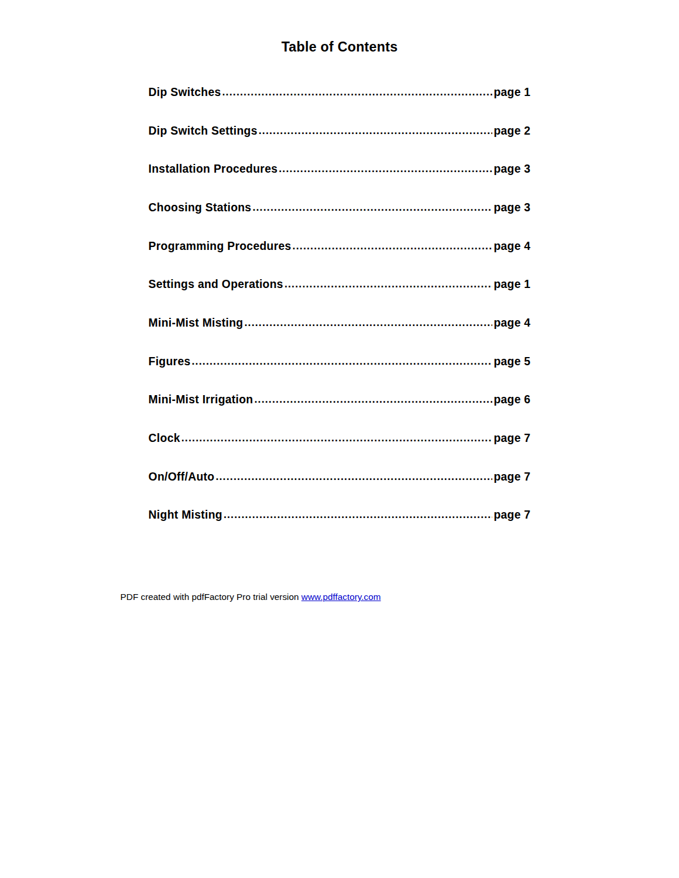Table of Contents
Dip Switches .................................................................................................. page 1
Dip Switch Settings ........................................................................................ page 2
Installation Procedures .................................................................................... page 3
Choosing Stations ......................................................................................... page 3
Programming Procedures .............................................................................. page 4
Settings and Operations ................................................................................ page 1
Mini-Mist Misting ........................................................................................... page 4
Figures ......................................................................................................... page 5
Mini-Mist Irrigation ....................................................................................... page 6
Clock ............................................................................................................ page 7
On/Off/Auto .................................................................................................. page 7
Night Misting ............................................................................................... page 7
PDF created with pdfFactory Pro trial version www.pdffactory.com